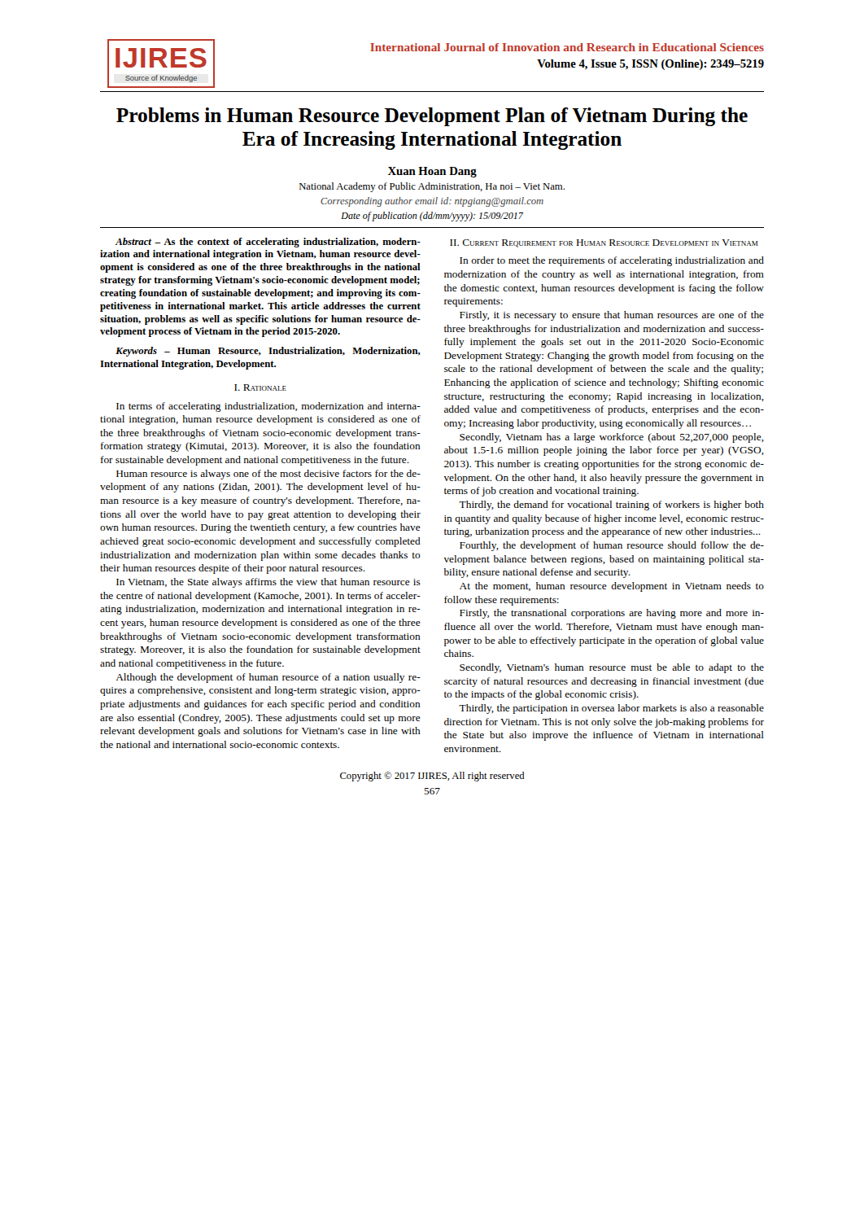IJIRES Source of Knowledge
International Journal of Innovation and Research in Educational Sciences
Volume 4, Issue 5, ISSN (Online): 2349–5219
Problems in Human Resource Development Plan of Vietnam During the Era of Increasing International Integration
Xuan Hoan Dang
National Academy of Public Administration, Ha noi – Viet Nam.
Corresponding author email id: ntpgiang@gmail.com
Date of publication (dd/mm/yyyy): 15/09/2017
Abstract – As the context of accelerating industrialization, modernization and international integration in Vietnam, human resource development is considered as one of the three breakthroughs in the national strategy for transforming Vietnam's socio-economic development model; creating foundation of sustainable development; and improving its competitiveness in international market. This article addresses the current situation, problems as well as specific solutions for human resource development process of Vietnam in the period 2015-2020.
Keywords – Human Resource, Industrialization, Modernization, International Integration, Development.
I. Rationale
In terms of accelerating industrialization, modernization and international integration, human resource development is considered as one of the three breakthroughs of Vietnam socio-economic development transformation strategy (Kimutai, 2013). Moreover, it is also the foundation for sustainable development and national competitiveness in the future.
Human resource is always one of the most decisive factors for the development of any nations (Zidan, 2001). The development level of human resource is a key measure of country's development. Therefore, nations all over the world have to pay great attention to developing their own human resources. During the twentieth century, a few countries have achieved great socio-economic development and successfully completed industrialization and modernization plan within some decades thanks to their human resources despite of their poor natural resources.
In Vietnam, the State always affirms the view that human resource is the centre of national development (Kamoche, 2001). In terms of accelerating industrialization, modernization and international integration in recent years, human resource development is considered as one of the three breakthroughs of Vietnam socio-economic development transformation strategy. Moreover, it is also the foundation for sustainable development and national competitiveness in the future.
Although the development of human resource of a nation usually requires a comprehensive, consistent and long-term strategic vision, appropriate adjustments and guidances for each specific period and condition are also essential (Condrey, 2005). These adjustments could set up more relevant development goals and solutions for Vietnam's case in line with the national and international socio-economic contexts.
II. Current Requirement for Human Resource Development in Vietnam
In order to meet the requirements of accelerating industrialization and modernization of the country as well as international integration, from the domestic context, human resources development is facing the follow requirements:
Firstly, it is necessary to ensure that human resources are one of the three breakthroughs for industrialization and modernization and successfully implement the goals set out in the 2011-2020 Socio-Economic Development Strategy: Changing the growth model from focusing on the scale to the rational development of between the scale and the quality; Enhancing the application of science and technology; Shifting economic structure, restructuring the economy; Rapid increasing in localization, added value and competitiveness of products, enterprises and the economy; Increasing labor productivity, using economically all resources…
Secondly, Vietnam has a large workforce (about 52,207,000 people, about 1.5-1.6 million people joining the labor force per year) (VGSO, 2013). This number is creating opportunities for the strong economic development. On the other hand, it also heavily pressure the government in terms of job creation and vocational training.
Thirdly, the demand for vocational training of workers is higher both in quantity and quality because of higher income level, economic restructuring, urbanization process and the appearance of new other industries...
Fourthly, the development of human resource should follow the development balance between regions, based on maintaining political stability, ensure national defense and security.
At the moment, human resource development in Vietnam needs to follow these requirements:
Firstly, the transnational corporations are having more and more influence all over the world. Therefore, Vietnam must have enough manpower to be able to effectively participate in the operation of global value chains.
Secondly, Vietnam's human resource must be able to adapt to the scarcity of natural resources and decreasing in financial investment (due to the impacts of the global economic crisis).
Thirdly, the participation in oversea labor markets is also a reasonable direction for Vietnam. This is not only solve the job-making problems for the State but also improve the influence of Vietnam in international environment.
Copyright © 2017 IJIRES, All right reserved
567